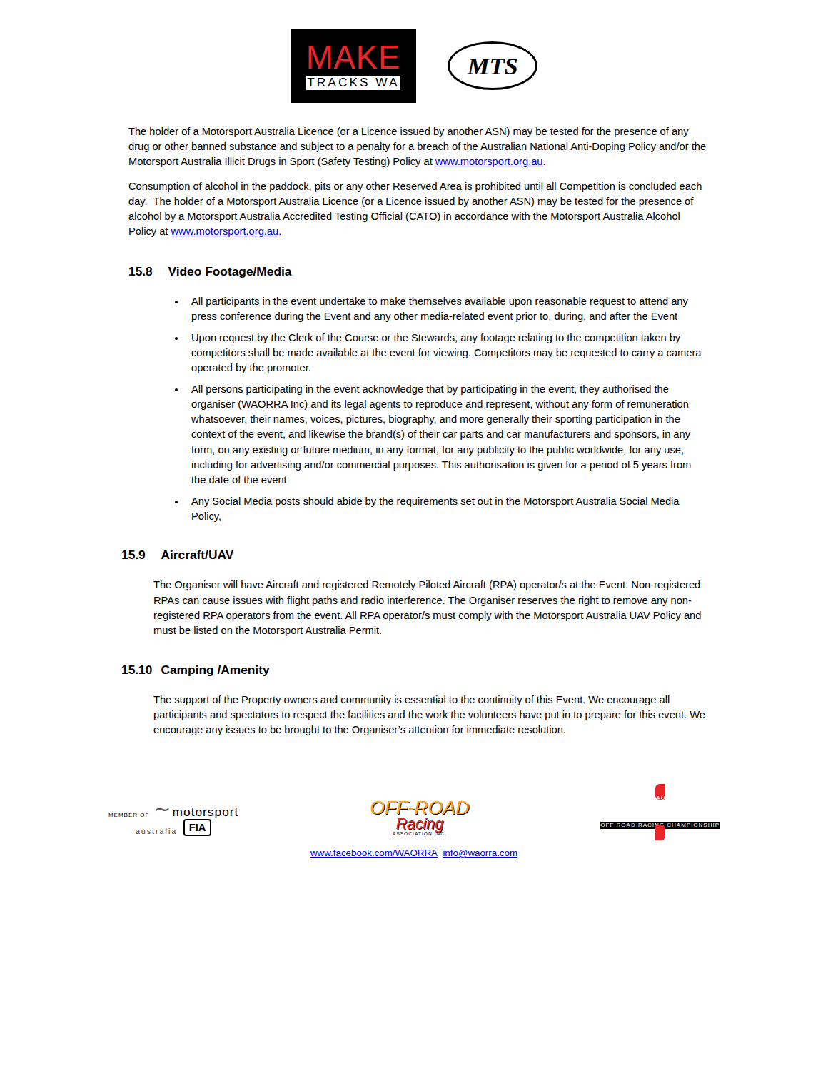MAKE TRACKS WA MTS
The holder of a Motorsport Australia Licence (or a Licence issued by another ASN) may be tested for the presence of any drug or other banned substance and subject to a penalty for a breach of the Australian National Anti-Doping Policy and/or the Motorsport Australia Illicit Drugs in Sport (Safety Testing) Policy at www.motorsport.org.au.
Consumption of alcohol in the paddock, pits or any other Reserved Area is prohibited until all Competition is concluded each day. The holder of a Motorsport Australia Licence (or a Licence issued by another ASN) may be tested for the presence of alcohol by a Motorsport Australia Accredited Testing Official (CATO) in accordance with the Motorsport Australia Alcohol Policy at www.motorsport.org.au.
15.8 Video Footage/Media
All participants in the event undertake to make themselves available upon reasonable request to attend any press conference during the Event and any other media-related event prior to, during, and after the Event
Upon request by the Clerk of the Course or the Stewards, any footage relating to the competition taken by competitors shall be made available at the event for viewing. Competitors may be requested to carry a camera operated by the promoter.
All persons participating in the event acknowledge that by participating in the event, they authorised the organiser (WAORRA Inc) and its legal agents to reproduce and represent, without any form of remuneration whatsoever, their names, voices, pictures, biography, and more generally their sporting participation in the context of the event, and likewise the brand(s) of their car parts and car manufacturers and sponsors, in any form, on any existing or future medium, in any format, for any publicity to the public worldwide, for any use, including for advertising and/or commercial purposes. This authorisation is given for a period of 5 years from the date of the event
Any Social Media posts should abide by the requirements set out in the Motorsport Australia Social Media Policy,
15.9 Aircraft/UAV
The Organiser will have Aircraft and registered Remotely Piloted Aircraft (RPA) operator/s at the Event. Non-registered RPAs can cause issues with flight paths and radio interference. The Organiser reserves the right to remove any non-registered RPA operators from the event. All RPA operator/s must comply with the Motorsport Australia UAV Policy and must be listed on the Motorsport Australia Permit.
15.10 Camping /Amenity
The support of the Property owners and community is essential to the continuity of this Event. We encourage all participants and spectators to respect the facilities and the work the volunteers have put in to prepare for this event. We encourage any issues to be brought to the Organiser’s attention for immediate resolution.
MEMBER OF ∼ motorsport
australia FIA
OFF-ROAD Racing ASSOCIATION INC.
WESTERN AUSTRALIAN WAORC OFF ROAD RACING CHAMPIONSHIP
www.facebook.com/WAORRA info@waorra.com